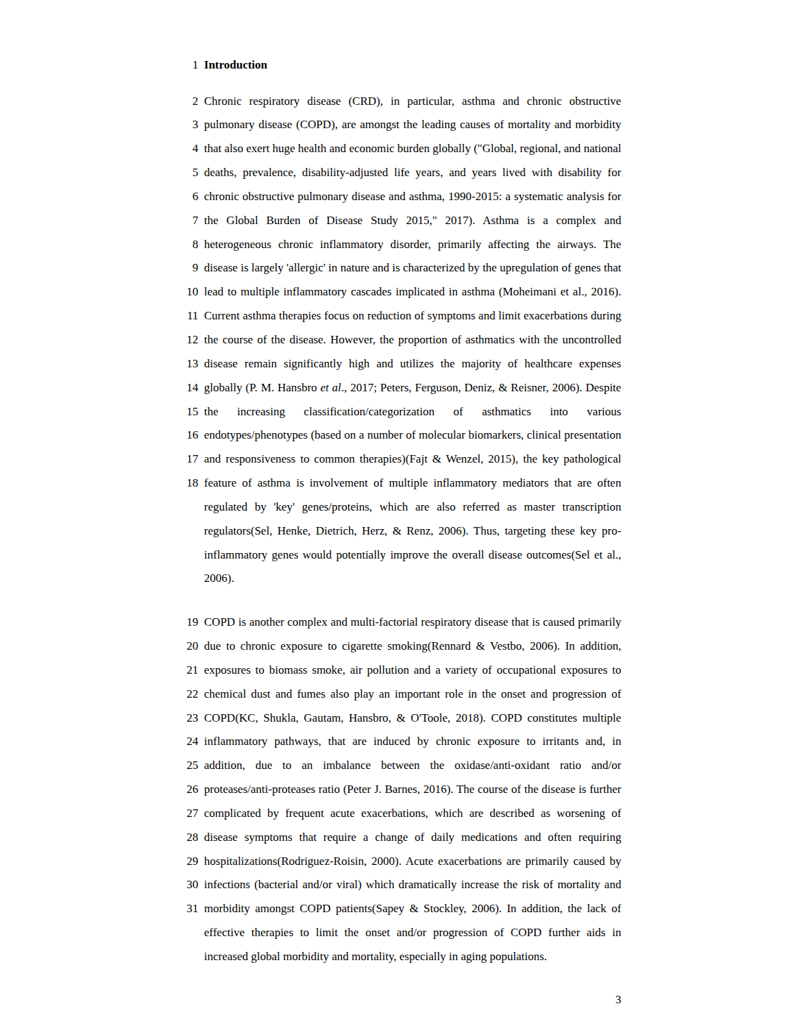1
Introduction
23456789101112131415161718
Chronic respiratory disease (CRD), in particular, asthma and chronic obstructive pulmonary disease (COPD), are amongst the leading causes of mortality and morbidity that also exert huge health and economic burden globally ("Global, regional, and national deaths, prevalence, disability-adjusted life years, and years lived with disability for chronic obstructive pulmonary disease and asthma, 1990-2015: a systematic analysis for the Global Burden of Disease Study 2015," 2017). Asthma is a complex and heterogeneous chronic inflammatory disorder, primarily affecting the airways. The disease is largely 'allergic' in nature and is characterized by the upregulation of genes that lead to multiple inflammatory cascades implicated in asthma (Moheimani et al., 2016). Current asthma therapies focus on reduction of symptoms and limit exacerbations during the course of the disease. However, the proportion of asthmatics with the uncontrolled disease remain significantly high and utilizes the majority of healthcare expenses globally (P. M. Hansbro et al., 2017; Peters, Ferguson, Deniz, & Reisner, 2006). Despite the increasing classification/categorization of asthmatics into various endotypes/phenotypes (based on a number of molecular biomarkers, clinical presentation and responsiveness to common therapies)(Fajt & Wenzel, 2015), the key pathological feature of asthma is involvement of multiple inflammatory mediators that are often regulated by 'key' genes/proteins, which are also referred as master transcription regulators(Sel, Henke, Dietrich, Herz, & Renz, 2006). Thus, targeting these key pro-inflammatory genes would potentially improve the overall disease outcomes(Sel et al., 2006).
19202122232425262728293031
COPD is another complex and multi-factorial respiratory disease that is caused primarily due to chronic exposure to cigarette smoking(Rennard & Vestbo, 2006). In addition, exposures to biomass smoke, air pollution and a variety of occupational exposures to chemical dust and fumes also play an important role in the onset and progression of COPD(KC, Shukla, Gautam, Hansbro, & O'Toole, 2018). COPD constitutes multiple inflammatory pathways, that are induced by chronic exposure to irritants and, in addition, due to an imbalance between the oxidase/anti-oxidant ratio and/or proteases/anti-proteases ratio (Peter J. Barnes, 2016). The course of the disease is further complicated by frequent acute exacerbations, which are described as worsening of disease symptoms that require a change of daily medications and often requiring hospitalizations(Rodriguez-Roisin, 2000). Acute exacerbations are primarily caused by infections (bacterial and/or viral) which dramatically increase the risk of mortality and morbidity amongst COPD patients(Sapey & Stockley, 2006). In addition, the lack of effective therapies to limit the onset and/or progression of COPD further aids in increased global morbidity and mortality, especially in aging populations.
3